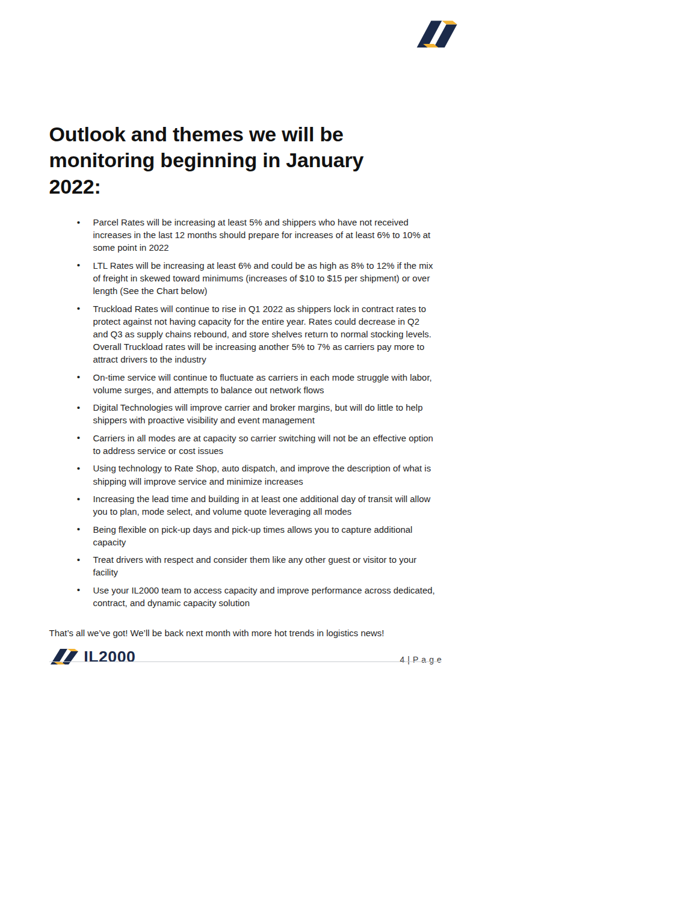Outlook and themes we will be monitoring beginning in January 2022:
Parcel Rates will be increasing at least 5% and shippers who have not received increases in the last 12 months should prepare for increases of at least 6% to 10% at some point in 2022
LTL Rates will be increasing at least 6% and could be as high as 8% to 12% if the mix of freight in skewed toward minimums (increases of $10 to $15 per shipment) or over length (See the Chart below)
Truckload Rates will continue to rise in Q1 2022 as shippers lock in contract rates to protect against not having capacity for the entire year. Rates could decrease in Q2 and Q3 as supply chains rebound, and store shelves return to normal stocking levels. Overall Truckload rates will be increasing another 5% to 7% as carriers pay more to attract drivers to the industry
On-time service will continue to fluctuate as carriers in each mode struggle with labor, volume surges, and attempts to balance out network flows
Digital Technologies will improve carrier and broker margins, but will do little to help shippers with proactive visibility and event management
Carriers in all modes are at capacity so carrier switching will not be an effective option to address service or cost issues
Using technology to Rate Shop, auto dispatch, and improve the description of what is shipping will improve service and minimize increases
Increasing the lead time and building in at least one additional day of transit will allow you to plan, mode select, and volume quote leveraging all modes
Being flexible on pick-up days and pick-up times allows you to capture additional capacity
Treat drivers with respect and consider them like any other guest or visitor to your facility
Use your IL2000 team to access capacity and improve performance across dedicated, contract, and dynamic capacity solution
That’s all we’ve got! We’ll be back next month with more hot trends in logistics news!
IL2000
4 | P a g e